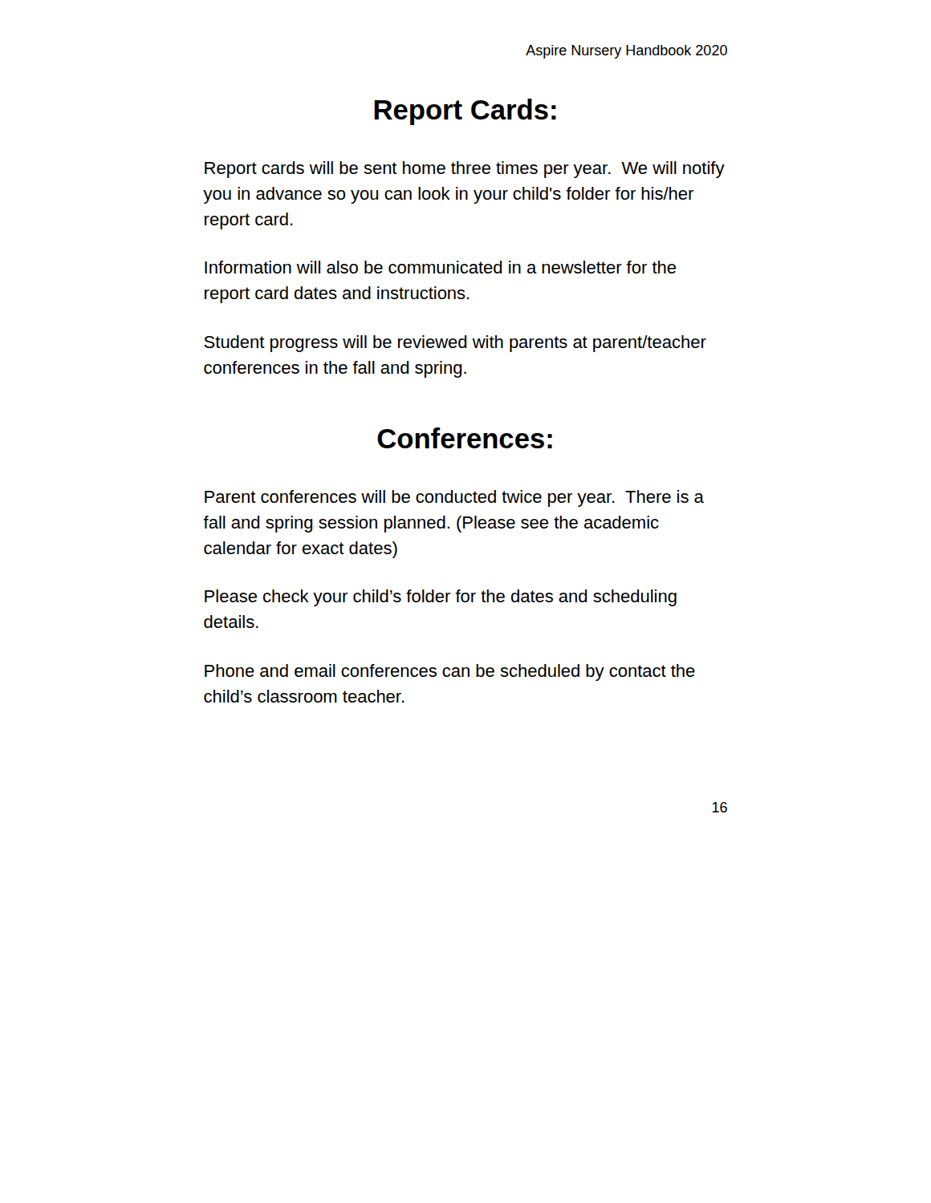Aspire Nursery Handbook 2020
Report Cards:
Report cards will be sent home three times per year. We will notify you in advance so you can look in your child's folder for his/her report card.
Information will also be communicated in a newsletter for the report card dates and instructions.
Student progress will be reviewed with parents at parent/teacher conferences in the fall and spring.
Conferences:
Parent conferences will be conducted twice per year. There is a fall and spring session planned. (Please see the academic calendar for exact dates)
Please check your child’s folder for the dates and scheduling details.
Phone and email conferences can be scheduled by contact the child’s classroom teacher.
16